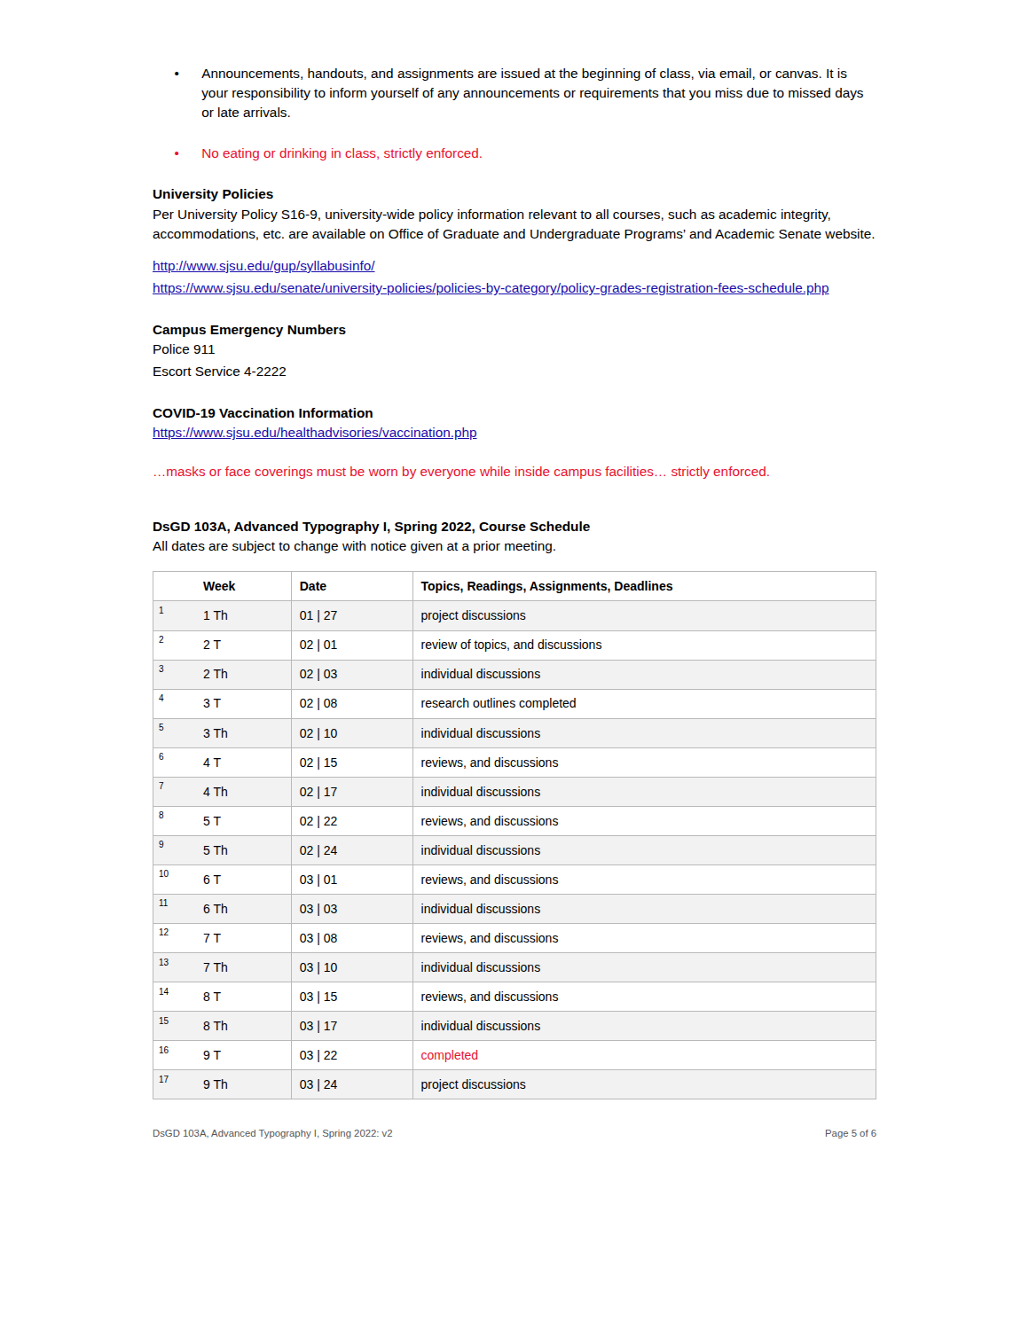Announcements, handouts, and assignments are issued at the beginning of class, via email, or canvas. It is your responsibility to inform yourself of any announcements or requirements that you miss due to missed days or late arrivals.
No eating or drinking in class, strictly enforced.
University Policies
Per University Policy S16-9, university-wide policy information relevant to all courses, such as academic integrity, accommodations, etc. are available on Office of Graduate and Undergraduate Programs’ and Academic Senate website.
http://www.sjsu.edu/gup/syllabusinfo/
https://www.sjsu.edu/senate/university-policies/policies-by-category/policy-grades-registration-fees-schedule.php
Campus Emergency Numbers
Police 911
Escort Service 4-2222
COVID-19 Vaccination Information
https://www.sjsu.edu/healthadvisories/vaccination.php
…masks or face coverings must be worn by everyone while inside campus facilities… strictly enforced.
DsGD 103A, Advanced Typography I, Spring 2022, Course Schedule
All dates are subject to change with notice given at a prior meeting.
| | Week | Date | Topics, Readings, Assignments, Deadlines |
| --- | --- | --- | --- |
| 1 | 1 Th | 01 / 27 | project discussions |
| 2 | 2 T | 02 / 01 | review of topics, and discussions |
| 3 | 2 Th | 02 / 03 | individual discussions |
| 4 | 3 T | 02 / 08 | research outlines completed |
| 5 | 3 Th | 02 / 10 | individual discussions |
| 6 | 4 T | 02 / 15 | reviews, and discussions |
| 7 | 4 Th | 02 / 17 | individual discussions |
| 8 | 5 T | 02 / 22 | reviews, and discussions |
| 9 | 5 Th | 02 / 24 | individual discussions |
| 10 | 6 T | 03 / 01 | reviews, and discussions |
| 11 | 6 Th | 03 / 03 | individual discussions |
| 12 | 7 T | 03 / 08 | reviews, and discussions |
| 13 | 7 Th | 03 / 10 | individual discussions |
| 14 | 8 T | 03 / 15 | reviews, and discussions |
| 15 | 8 Th | 03 / 17 | individual discussions |
| 16 | 9 T | 03 / 22 | completed |
| 17 | 9 Th | 03 / 24 | project discussions |
DsGD 103A, Advanced Typography I, Spring 2022: v2 Page 5 of 6